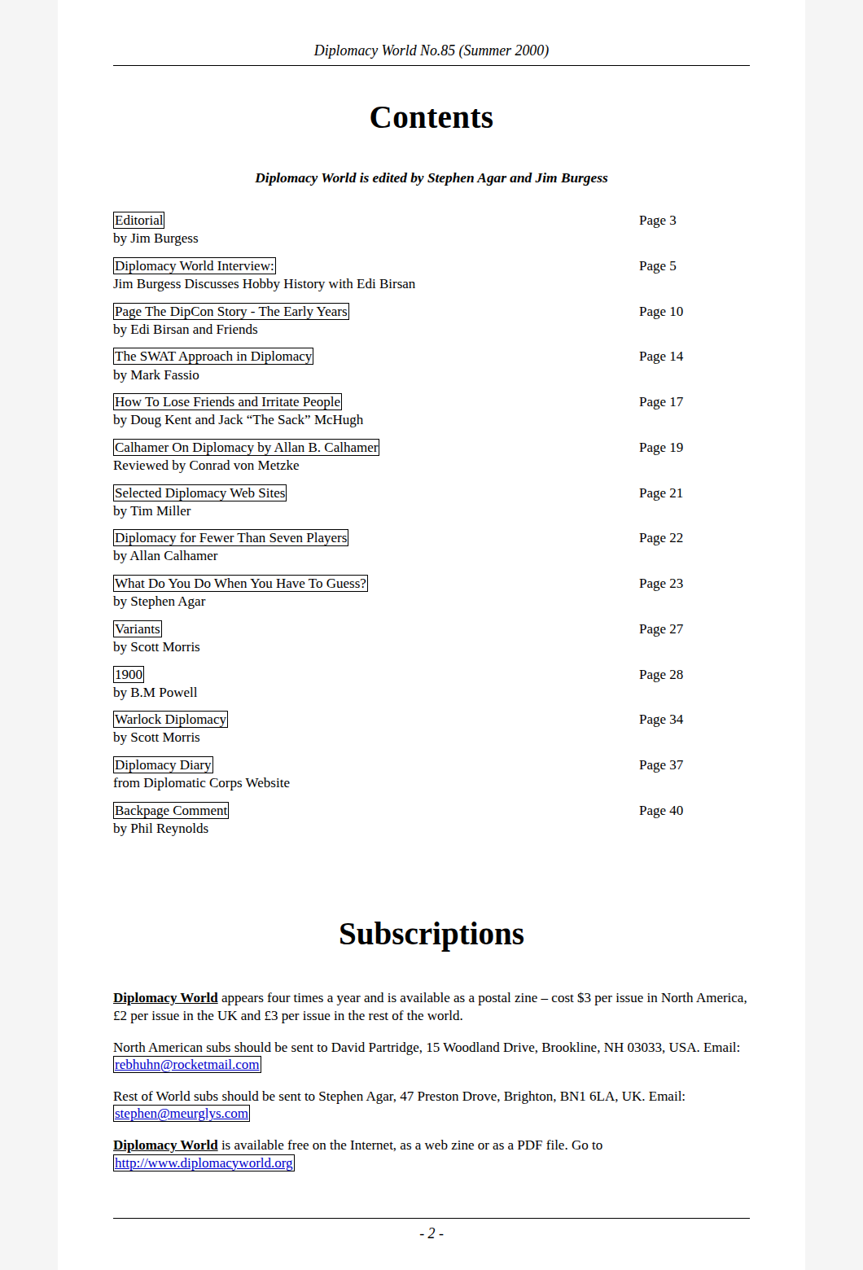Diplomacy World No.85 (Summer 2000)
Contents
Diplomacy World is edited by Stephen Agar and Jim Burgess
| Editorial by Jim Burgess | Page 3 |
| Diplomacy World Interview: Jim Burgess Discusses Hobby History with Edi Birsan | Page 5 |
| Page The DipCon Story - The Early Years by Edi Birsan and Friends | Page 10 |
| The SWAT Approach in Diplomacy by Mark Fassio | Page 14 |
| How To Lose Friends and Irritate People by Doug Kent and Jack “The Sack” McHugh | Page 17 |
| Calhamer On Diplomacy by Allan B. Calhamer Reviewed by Conrad von Metzke | Page 19 |
| Selected Diplomacy Web Sites by Tim Miller | Page 21 |
| Diplomacy for Fewer Than Seven Players by Allan Calhamer | Page 22 |
| What Do You Do When You Have To Guess? by Stephen Agar | Page 23 |
| Variants by Scott Morris | Page 27 |
| 1900 by B.M Powell | Page 28 |
| Warlock Diplomacy by Scott Morris | Page 34 |
| Diplomacy Diary from Diplomatic Corps Website | Page 37 |
| Backpage Comment by Phil Reynolds | Page 40 |
Subscriptions
Diplomacy World appears four times a year and is available as a postal zine – cost $3 per issue in North America, £2 per issue in the UK and £3 per issue in the rest of the world.
North American subs should be sent to David Partridge, 15 Woodland Drive, Brookline, NH 03033, USA. Email: rebhuhn@rocketmail.com
Rest of World subs should be sent to Stephen Agar, 47 Preston Drove, Brighton, BN1 6LA, UK. Email: stephen@meurglys.com
Diplomacy World is available free on the Internet, as a web zine or as a PDF file. Go to http://www.diplomacyworld.org
- 2 -